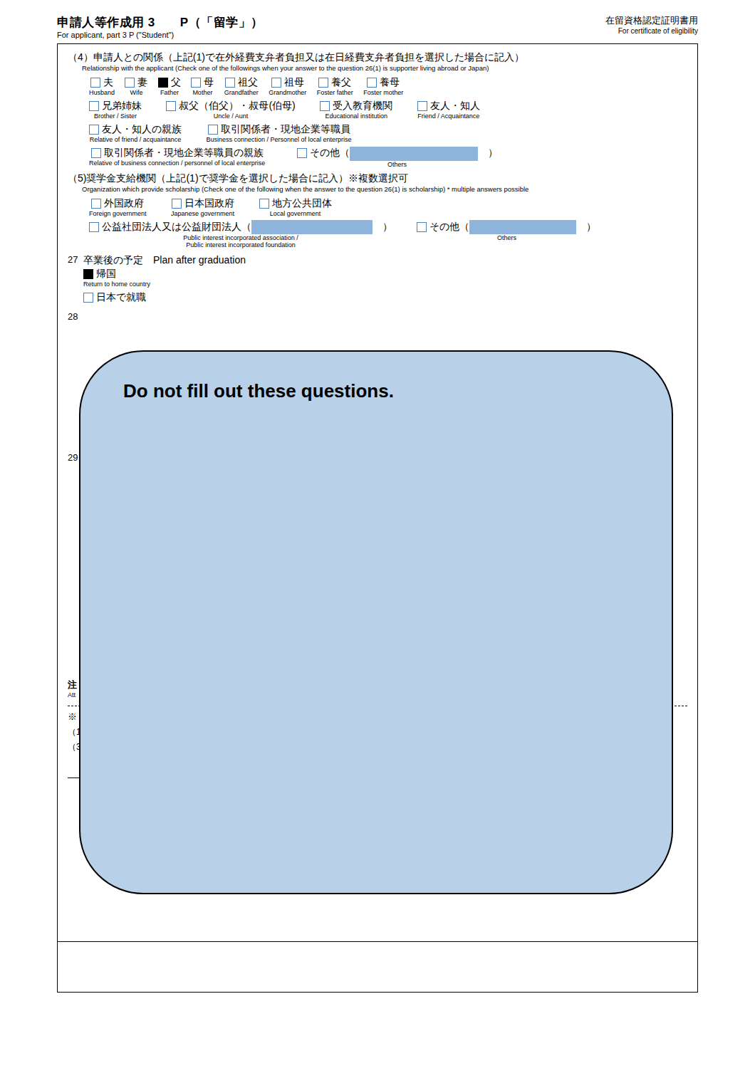申請人等作成用 3　　P（「留学」）
For applicant, part 3 P ("Student")
在留資格認定証明書用
For certificate of eligibility
（4）申請人との関係（上記(1)で在外経費支弁者負担又は在日経費支弁者負担を選択した場合に記入）
Relationship with the applicant (Check one of the followings when your answer to the question 26(1) is supporter living abroad or Japan)
夫Husband 妻Wife 父Father 母Mother 祖父 Grandfather 祖母 Grandmother 養父 Foster father 養母 Foster mother
兄弟姉妹 Brother / Sister 叔父（伯父）・叔母(伯母) Uncle / Aunt 受入教育機関 Educational institution 友人・知人 Friend / Acquaintance
友人・知人の親族 Relative of friend / acquaintance 取引関係者・現地企業等職員 Business connection / Personnel of local enterprise
取引関係者・現地企業等職員の親族 Relative of business connection / personnel of local enterprise その他（　）Others
（5)奨学金支給機関（上記(1)で奨学金を選択した場合に記入）※複数選択可
Organization which provide scholarship (Check one of the following when the answer to the question 26(1) is scholarship) * multiple answers possible
外国政府 Foreign government 日本国政府 Japanese government 地方公共団体 Local government
公益社団法人又は公益財団法人（　）Public interest incorporated association /
Public interest incorporated foundation その他（　）Others
27卒業後の予定　Plan after graduation
帰国
Return to home country
日本で就職
28
29
注
Att
※
（1）
（3)所属
Do not fill out these questions.